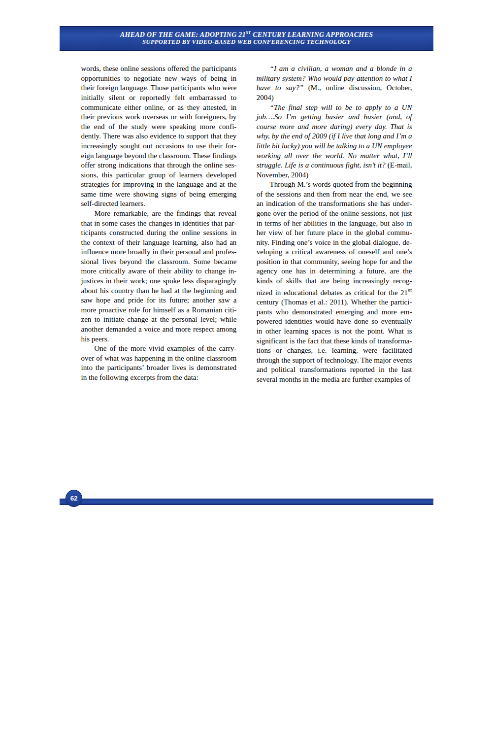AHEAD OF THE GAME: ADOPTING 21ST CENTURY LEARNING APPROACHES
SUPPORTED BY VIDEO-BASED WEB CONFERENCING TECHNOLOGY
words, these online sessions offered the participants opportunities to negotiate new ways of being in their foreign language. Those participants who were initially silent or reportedly felt embarrassed to communicate either online, or as they attested, in their previous work overseas or with foreigners, by the end of the study were speaking more confidently. There was also evidence to support that they increasingly sought out occasions to use their foreign language beyond the classroom. These findings offer strong indications that through the online sessions, this particular group of learners developed strategies for improving in the language and at the same time were showing signs of being emerging self-directed learners.
More remarkable, are the findings that reveal that in some cases the changes in identities that participants constructed during the online sessions in the context of their language learning, also had an influence more broadly in their personal and professional lives beyond the classroom. Some became more critically aware of their ability to change injustices in their work; one spoke less disparagingly about his country than he had at the beginning and saw hope and pride for its future; another saw a more proactive role for himself as a Romanian citizen to initiate change at the personal level; while another demanded a voice and more respect among his peers.
One of the more vivid examples of the carry-over of what was happening in the online classroom into the participants’ broader lives is demonstrated in the following excerpts from the data:
“I am a civilian, a woman and a blonde in a military system? Who would pay attention to what I have to say?” (M., online discussion, October, 2004)
“The final step will to be to apply to a UN job….So I’m getting busier and busier (and, of course more and more daring) every day. That is why, by the end of 2009 (if I live that long and I’m a little bit lucky) you will be talking to a UN employee working all over the world. No matter what, I’ll struggle. Life is a continuous fight, isn’t it? (E-mail, November, 2004)
Through M.’s words quoted from the beginning of the sessions and then from near the end, we see an indication of the transformations she has undergone over the period of the online sessions, not just in terms of her abilities in the language, but also in her view of her future place in the global community. Finding one’s voice in the global dialogue, developing a critical awareness of oneself and one’s position in that community, seeing hope for and the agency one has in determining a future, are the kinds of skills that are being increasingly recognized in educational debates as critical for the 21st century (Thomas et al.: 2011). Whether the participants who demonstrated emerging and more empowered identities would have done so eventually in other learning spaces is not the point. What is significant is the fact that these kinds of transformations or changes, i.e. learning, were facilitated through the support of technology. The major events and political transformations reported in the last several months in the media are further examples of
62